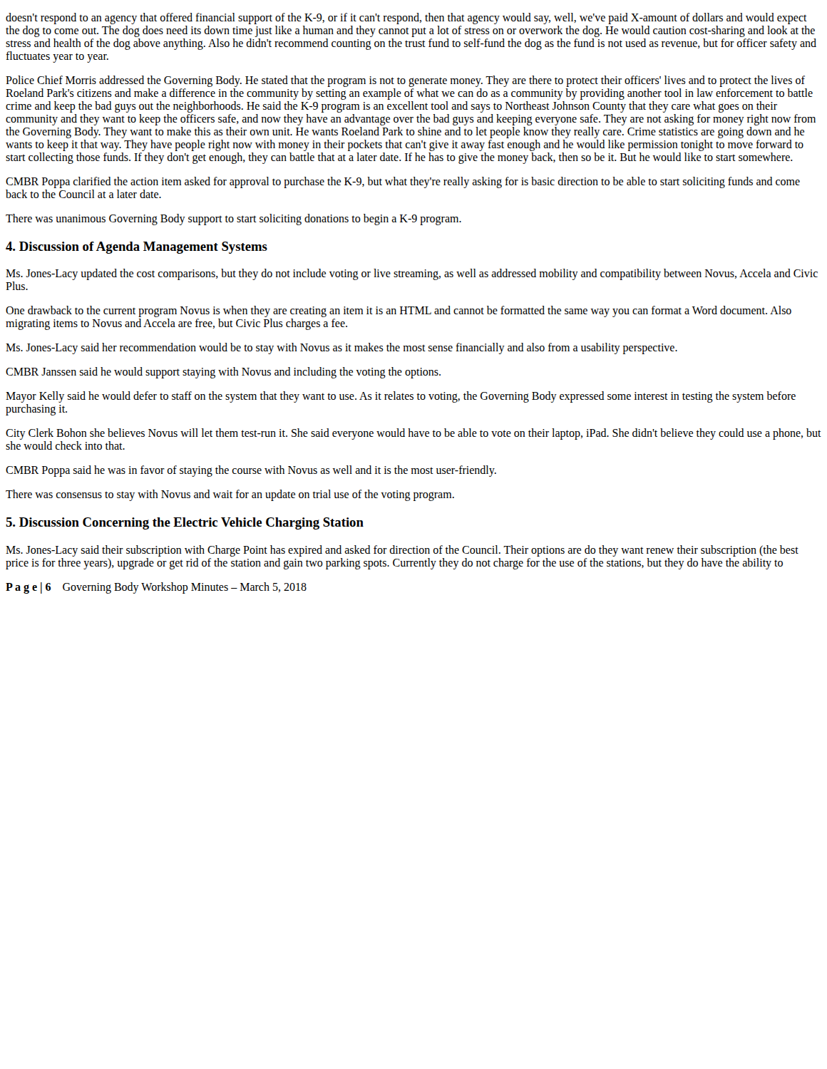doesn't respond to an agency that offered financial support of the K-9, or if it can't respond, then that agency would say, well, we've paid X-amount of dollars and would expect the dog to come out. The dog does need its down time just like a human and they cannot put a lot of stress on or overwork the dog. He would caution cost-sharing and look at the stress and health of the dog above anything. Also he didn't recommend counting on the trust fund to self-fund the dog as the fund is not used as revenue, but for officer safety and fluctuates year to year.
Police Chief Morris addressed the Governing Body. He stated that the program is not to generate money. They are there to protect their officers' lives and to protect the lives of Roeland Park's citizens and make a difference in the community by setting an example of what we can do as a community by providing another tool in law enforcement to battle crime and keep the bad guys out the neighborhoods. He said the K-9 program is an excellent tool and says to Northeast Johnson County that they care what goes on their community and they want to keep the officers safe, and now they have an advantage over the bad guys and keeping everyone safe. They are not asking for money right now from the Governing Body. They want to make this as their own unit. He wants Roeland Park to shine and to let people know they really care. Crime statistics are going down and he wants to keep it that way. They have people right now with money in their pockets that can't give it away fast enough and he would like permission tonight to move forward to start collecting those funds. If they don't get enough, they can battle that at a later date. If he has to give the money back, then so be it. But he would like to start somewhere.
CMBR Poppa clarified the action item asked for approval to purchase the K-9, but what they're really asking for is basic direction to be able to start soliciting funds and come back to the Council at a later date.
There was unanimous Governing Body support to start soliciting donations to begin a K-9 program.
4. Discussion of Agenda Management Systems
Ms. Jones-Lacy updated the cost comparisons, but they do not include voting or live streaming, as well as addressed mobility and compatibility between Novus, Accela and Civic Plus.
One drawback to the current program Novus is when they are creating an item it is an HTML and cannot be formatted the same way you can format a Word document. Also migrating items to Novus and Accela are free, but Civic Plus charges a fee.
Ms. Jones-Lacy said her recommendation would be to stay with Novus as it makes the most sense financially and also from a usability perspective.
CMBR Janssen said he would support staying with Novus and including the voting the options.
Mayor Kelly said he would defer to staff on the system that they want to use. As it relates to voting, the Governing Body expressed some interest in testing the system before purchasing it.
City Clerk Bohon she believes Novus will let them test-run it. She said everyone would have to be able to vote on their laptop, iPad. She didn't believe they could use a phone, but she would check into that.
CMBR Poppa said he was in favor of staying the course with Novus as well and it is the most user-friendly.
There was consensus to stay with Novus and wait for an update on trial use of the voting program.
5. Discussion Concerning the Electric Vehicle Charging Station
Ms. Jones-Lacy said their subscription with Charge Point has expired and asked for direction of the Council. Their options are do they want renew their subscription (the best price is for three years), upgrade or get rid of the station and gain two parking spots. Currently they do not charge for the use of the stations, but they do have the ability to
P a g e | 6 Governing Body Workshop Minutes – March 5, 2018